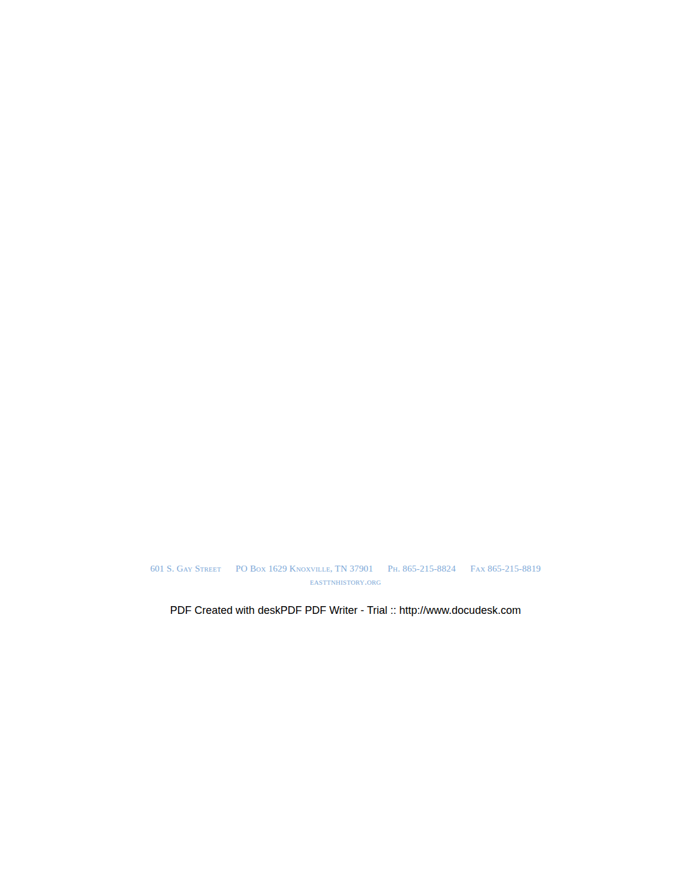601 S. Gay Street PO Box 1629 Knoxville, TN 37901 Ph. 865-215-8824 Fax 865-215-8819
easttnhistory.org
PDF Created with deskPDF PDF Writer - Trial :: http://www.docudesk.com